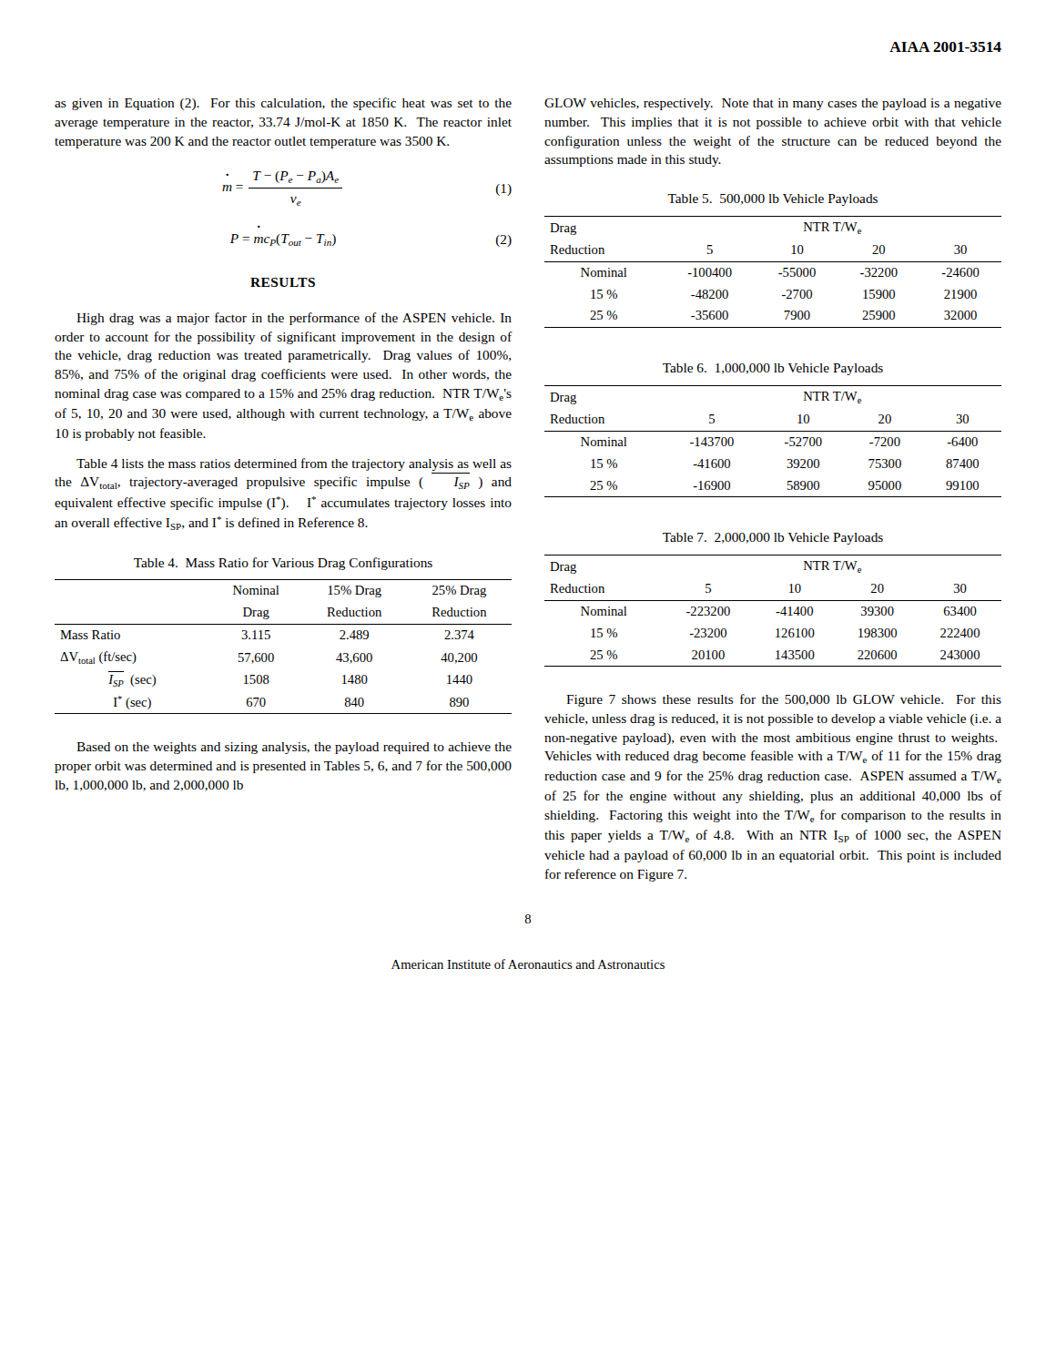AIAA 2001-3514
as given in Equation (2). For this calculation, the specific heat was set to the average temperature in the reactor, 33.74 J/mol-K at 1850 K. The reactor inlet temperature was 200 K and the reactor outlet temperature was 3500 K.
m = T − (Pe − Pa)Ae ve
(1)
P = mcP(Tout − Tin)
(2)
RESULTS
High drag was a major factor in the performance of the ASPEN vehicle. In order to account for the possibility of significant improvement in the design of the vehicle, drag reduction was treated parametrically. Drag values of 100%, 85%, and 75% of the original drag coefficients were used. In other words, the nominal drag case was compared to a 15% and 25% drag reduction. NTR T/We's of 5, 10, 20 and 30 were used, although with current technology, a T/We above 10 is probably not feasible.
Table 4 lists the mass ratios determined from the trajectory analysis as well as the ΔVtotal, trajectory-averaged propulsive specific impulse ( ISP ) and equivalent effective specific impulse (I*). I* accumulates trajectory losses into an overall effective ISP, and I* is defined in Reference 8.
Table 4. Mass Ratio for Various Drag Configurations
| | Nominal | 15% Drag | 25% Drag |
| | Drag | Reduction | Reduction |
| Mass Ratio | 3.115 | 2.489 | 2.374 |
| ΔV total (ft/sec) | 57,600 | 43,600 | 40,200 |
| I SP (sec) | 1508 | 1480 | 1440 |
| I * (sec) | 670 | 840 | 890 |
Based on the weights and sizing analysis, the payload required to achieve the proper orbit was determined and is presented in Tables 5, 6, and 7 for the 500,000 lb, 1,000,000 lb, and 2,000,000 lb
GLOW vehicles, respectively. Note that in many cases the payload is a negative number. This implies that it is not possible to achieve orbit with that vehicle configuration unless the weight of the structure can be reduced beyond the assumptions made in this study.
Table 5. 500,000 lb Vehicle Payloads
| Drag | NTR T/W e |
| Reduction | 5 | 10 | 20 | 30 |
| Nominal | -100400 | -55000 | -32200 | -24600 |
| 15 % | -48200 | -2700 | 15900 | 21900 |
| 25 % | -35600 | 7900 | 25900 | 32000 |
Table 6. 1,000,000 lb Vehicle Payloads
| Drag | NTR T/W e |
| Reduction | 5 | 10 | 20 | 30 |
| Nominal | -143700 | -52700 | -7200 | -6400 |
| 15 % | -41600 | 39200 | 75300 | 87400 |
| 25 % | -16900 | 58900 | 95000 | 99100 |
Table 7. 2,000,000 lb Vehicle Payloads
| Drag | NTR T/W e |
| Reduction | 5 | 10 | 20 | 30 |
| Nominal | -223200 | -41400 | 39300 | 63400 |
| 15 % | -23200 | 126100 | 198300 | 222400 |
| 25 % | 20100 | 143500 | 220600 | 243000 |
Figure 7 shows these results for the 500,000 lb GLOW vehicle. For this vehicle, unless drag is reduced, it is not possible to develop a viable vehicle (i.e. a non-negative payload), even with the most ambitious engine thrust to weights. Vehicles with reduced drag become feasible with a T/We of 11 for the 15% drag reduction case and 9 for the 25% drag reduction case. ASPEN assumed a T/We of 25 for the engine without any shielding, plus an additional 40,000 lbs of shielding. Factoring this weight into the T/We for comparison to the results in this paper yields a T/We of 4.8. With an NTR ISP of 1000 sec, the ASPEN vehicle had a payload of 60,000 lb in an equatorial orbit. This point is included for reference on Figure 7.
8
American Institute of Aeronautics and Astronautics